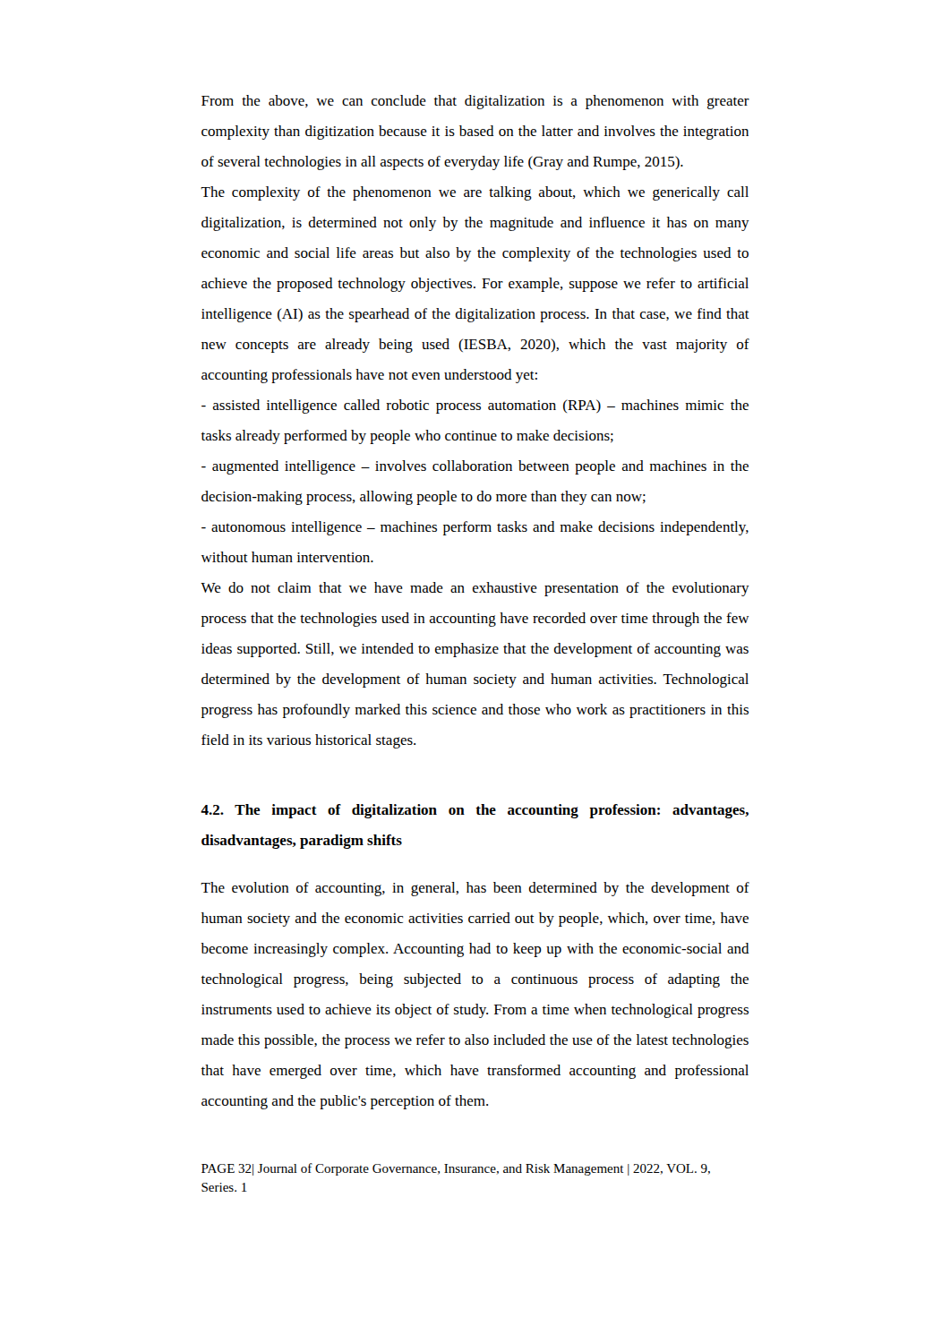From the above, we can conclude that digitalization is a phenomenon with greater complexity than digitization because it is based on the latter and involves the integration of several technologies in all aspects of everyday life (Gray and Rumpe, 2015).
The complexity of the phenomenon we are talking about, which we generically call digitalization, is determined not only by the magnitude and influence it has on many economic and social life areas but also by the complexity of the technologies used to achieve the proposed technology objectives. For example, suppose we refer to artificial intelligence (AI) as the spearhead of the digitalization process. In that case, we find that new concepts are already being used (IESBA, 2020), which the vast majority of accounting professionals have not even understood yet:
- assisted intelligence called robotic process automation (RPA) – machines mimic the tasks already performed by people who continue to make decisions;
- augmented intelligence – involves collaboration between people and machines in the decision-making process, allowing people to do more than they can now;
- autonomous intelligence – machines perform tasks and make decisions independently, without human intervention.
We do not claim that we have made an exhaustive presentation of the evolutionary process that the technologies used in accounting have recorded over time through the few ideas supported. Still, we intended to emphasize that the development of accounting was determined by the development of human society and human activities. Technological progress has profoundly marked this science and those who work as practitioners in this field in its various historical stages.
4.2. The impact of digitalization on the accounting profession: advantages, disadvantages, paradigm shifts
The evolution of accounting, in general, has been determined by the development of human society and the economic activities carried out by people, which, over time, have become increasingly complex. Accounting had to keep up with the economic-social and technological progress, being subjected to a continuous process of adapting the instruments used to achieve its object of study. From a time when technological progress made this possible, the process we refer to also included the use of the latest technologies that have emerged over time, which have transformed accounting and professional accounting and the public's perception of them.
PAGE 32| Journal of Corporate Governance, Insurance, and Risk Management | 2022, VOL. 9, Series. 1